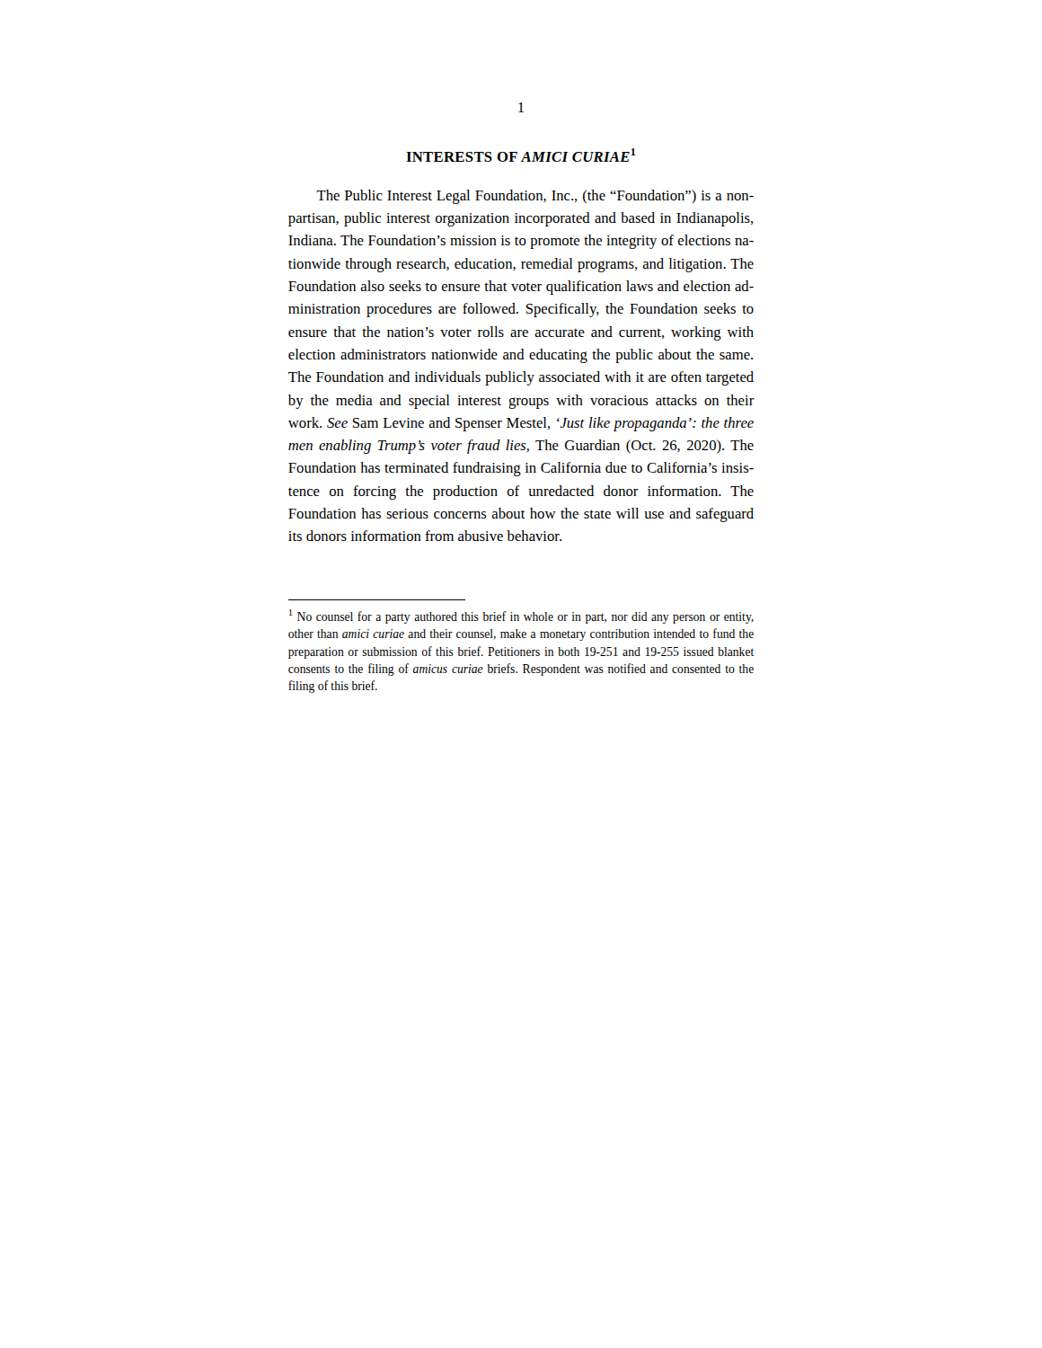1
Interests of Amici Curiae1
The Public Interest Legal Foundation, Inc., (the “Foundation”) is a nonpartisan, public interest organization incorporated and based in Indianapolis, Indiana. The Foundation’s mission is to promote the integrity of elections nationwide through research, education, remedial programs, and litigation. The Foundation also seeks to ensure that voter qualification laws and election administration procedures are followed. Specifically, the Foundation seeks to ensure that the nation’s voter rolls are accurate and current, working with election administrators nationwide and educating the public about the same. The Foundation and individuals publicly associated with it are often targeted by the media and special interest groups with voracious attacks on their work. See Sam Levine and Spenser Mestel, ‘Just like propaganda’: the three men enabling Trump’s voter fraud lies, The Guardian (Oct. 26, 2020). The Foundation has terminated fundraising in California due to California’s insistence on forcing the production of unredacted donor information. The Foundation has serious concerns about how the state will use and safeguard its donors information from abusive behavior.
1 No counsel for a party authored this brief in whole or in part, nor did any person or entity, other than amici curiae and their counsel, make a monetary contribution intended to fund the preparation or submission of this brief. Petitioners in both 19-251 and 19-255 issued blanket consents to the filing of amicus curiae briefs. Respondent was notified and consented to the filing of this brief.